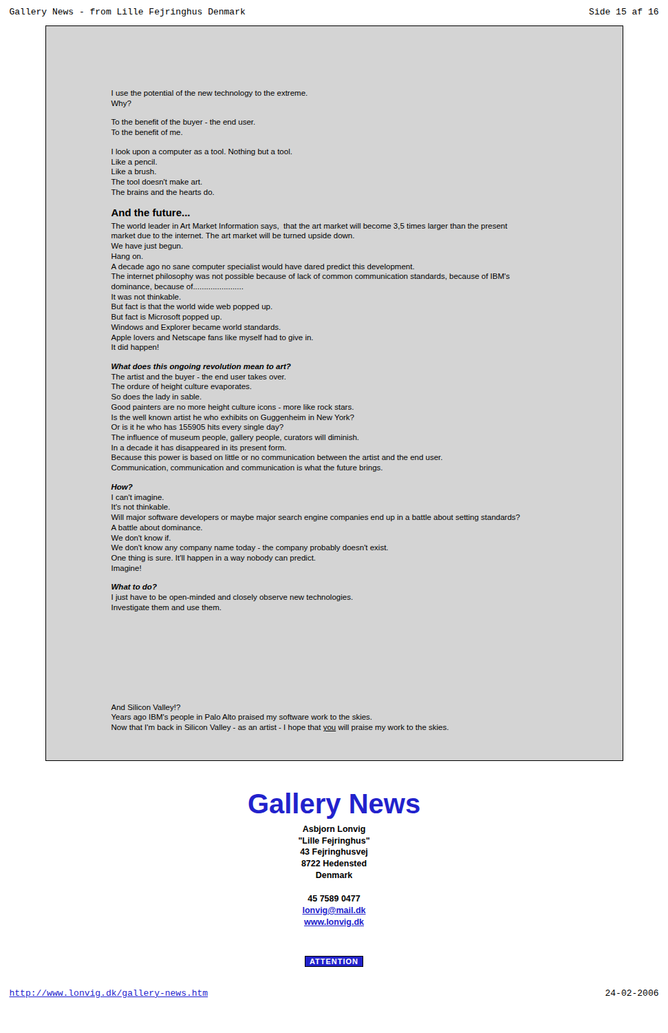Gallery News - from Lille Fejringhus Denmark
Side 15 af 16
I use the potential of the new technology to the extreme.
Why?
To the benefit of the buyer - the end user.
To the benefit of me.
I look upon a computer as a tool. Nothing but a tool.
Like a pencil.
Like a brush.
The tool doesn't make art.
The brains and the hearts do.
And the future...
The world leader in Art Market Information says, that the art market will become 3,5 times larger than the present
market due to the internet. The art market will be turned upside down.
We have just begun.
Hang on.
A decade ago no sane computer specialist would have dared predict this development.
The internet philosophy was not possible because of lack of common communication standards, because of IBM's
dominance, because of.......................
It was not thinkable.
But fact is that the world wide web popped up.
But fact is Microsoft popped up.
Windows and Explorer became world standards.
Apple lovers and Netscape fans like myself had to give in.
It did happen!
What does this ongoing revolution mean to art?
The artist and the buyer - the end user takes over.
The ordure of height culture evaporates.
So does the lady in sable.
Good painters are no more height culture icons - more like rock stars.
Is the well known artist he who exhibits on Guggenheim in New York?
Or is it he who has 155905 hits every single day?
The influence of museum people, gallery people, curators will diminish.
In a decade it has disappeared in its present form.
Because this power is based on little or no communication between the artist and the end user.
Communication, communication and communication is what the future brings.
How?
I can't imagine.
It's not thinkable.
Will major software developers or maybe major search engine companies end up in a battle about setting standards?
A battle about dominance.
We don't know if.
We don't know any company name today - the company probably doesn't exist.
One thing is sure. It'll happen in a way nobody can predict.
Imagine!
What to do?
I just have to be open-minded and closely observe new technologies.
Investigate them and use them.
And Silicon Valley!?
Years ago IBM's people in Palo Alto praised my software work to the skies.
Now that I'm back in Silicon Valley - as an artist - I hope that you will praise my work to the skies.
Gallery News
Asbjorn Lonvig
"Lille Fejringhus"
43 Fejringhusvej
8722 Hedensted
Denmark
45 7589 0477
lonvig@mail.dk
www.lonvig.dk
ATTENTION
http://www.lonvig.dk/gallery-news.htm
24-02-2006